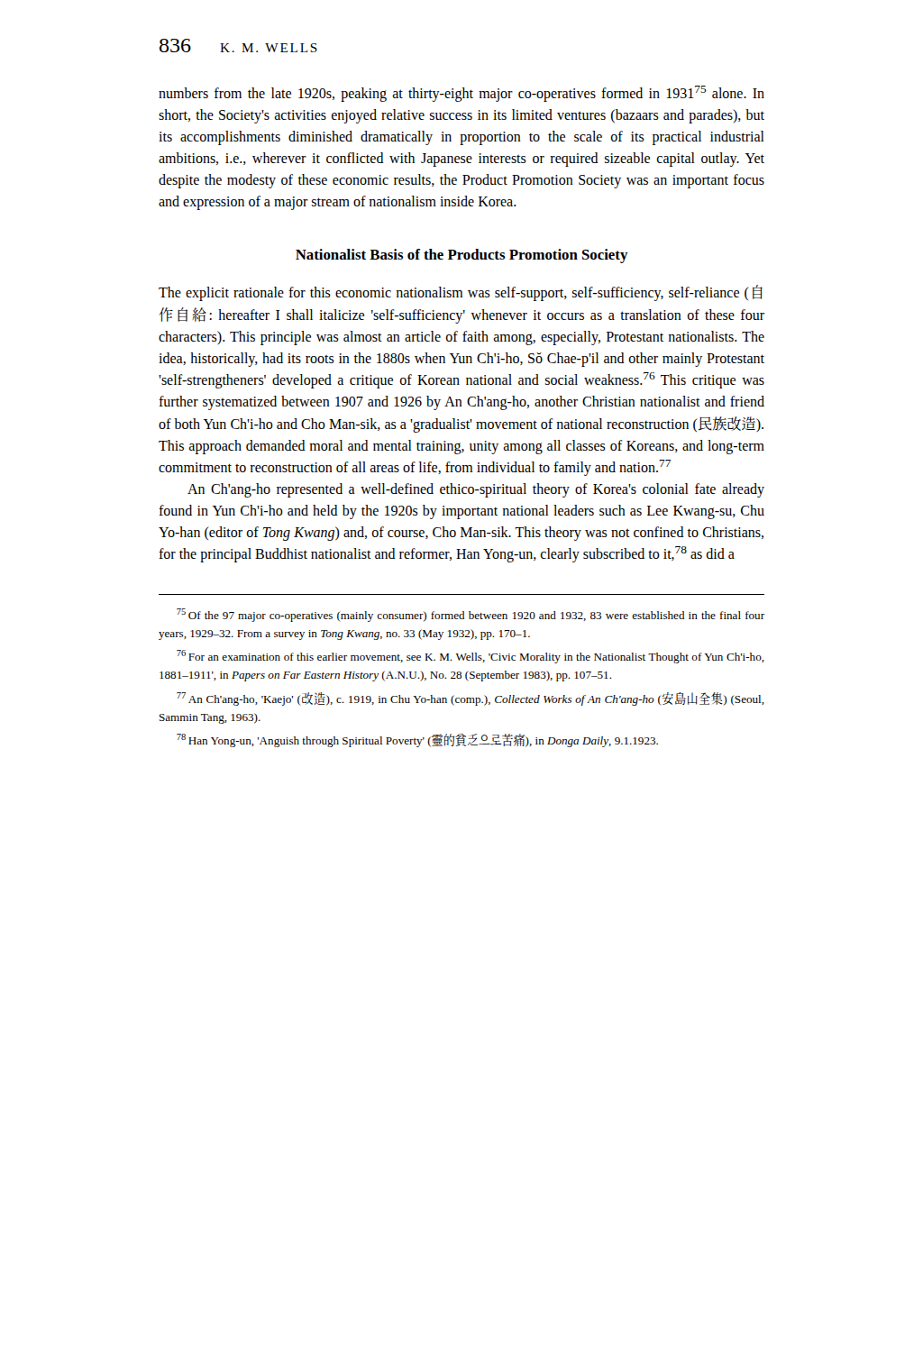836 K. M. Wells
numbers from the late 1920s, peaking at thirty-eight major co-operatives formed in 193175 alone. In short, the Society's activities enjoyed relative success in its limited ventures (bazaars and parades), but its accomplishments diminished dramatically in proportion to the scale of its practical industrial ambitions, i.e., wherever it conflicted with Japanese interests or required sizeable capital outlay. Yet despite the modesty of these economic results, the Product Promotion Society was an important focus and expression of a major stream of nationalism inside Korea.
Nationalist Basis of the Products Promotion Society
The explicit rationale for this economic nationalism was self-support, self-sufficiency, self-reliance (自作自給: hereafter I shall italicize 'self-sufficiency' whenever it occurs as a translation of these four characters). This principle was almost an article of faith among, especially, Protestant nationalists. The idea, historically, had its roots in the 1880s when Yun Ch'i-ho, Sŏ Chae-p'il and other mainly Protestant 'self-strengtheners' developed a critique of Korean national and social weakness.76 This critique was further systematized between 1907 and 1926 by An Ch'ang-ho, another Christian nationalist and friend of both Yun Ch'i-ho and Cho Man-sik, as a 'gradualist' movement of national reconstruction (民族改造). This approach demanded moral and mental training, unity among all classes of Koreans, and long-term commitment to reconstruction of all areas of life, from individual to family and nation.77
An Ch'ang-ho represented a well-defined ethico-spiritual theory of Korea's colonial fate already found in Yun Ch'i-ho and held by the 1920s by important national leaders such as Lee Kwang-su, Chu Yo-han (editor of Tong Kwang) and, of course, Cho Man-sik. This theory was not confined to Christians, for the principal Buddhist nationalist and reformer, Han Yong-un, clearly subscribed to it,78 as did a
75 Of the 97 major co-operatives (mainly consumer) formed between 1920 and 1932, 83 were established in the final four years, 1929–32. From a survey in Tong Kwang, no. 33 (May 1932), pp. 170–1.
76 For an examination of this earlier movement, see K. M. Wells, 'Civic Morality in the Nationalist Thought of Yun Ch'i-ho, 1881–1911', in Papers on Far Eastern History (A.N.U.), No. 28 (September 1983), pp. 107–51.
77 An Ch'ang-ho, 'Kaejo' (改造), c. 1919, in Chu Yo-han (comp.), Collected Works of An Ch'ang-ho (安島山全集) (Seoul, Sammin Tang, 1963).
78 Han Yong-un, 'Anguish through Spiritual Poverty' (靈的貧乏으로苦痛), in Donga Daily, 9.1.1923.